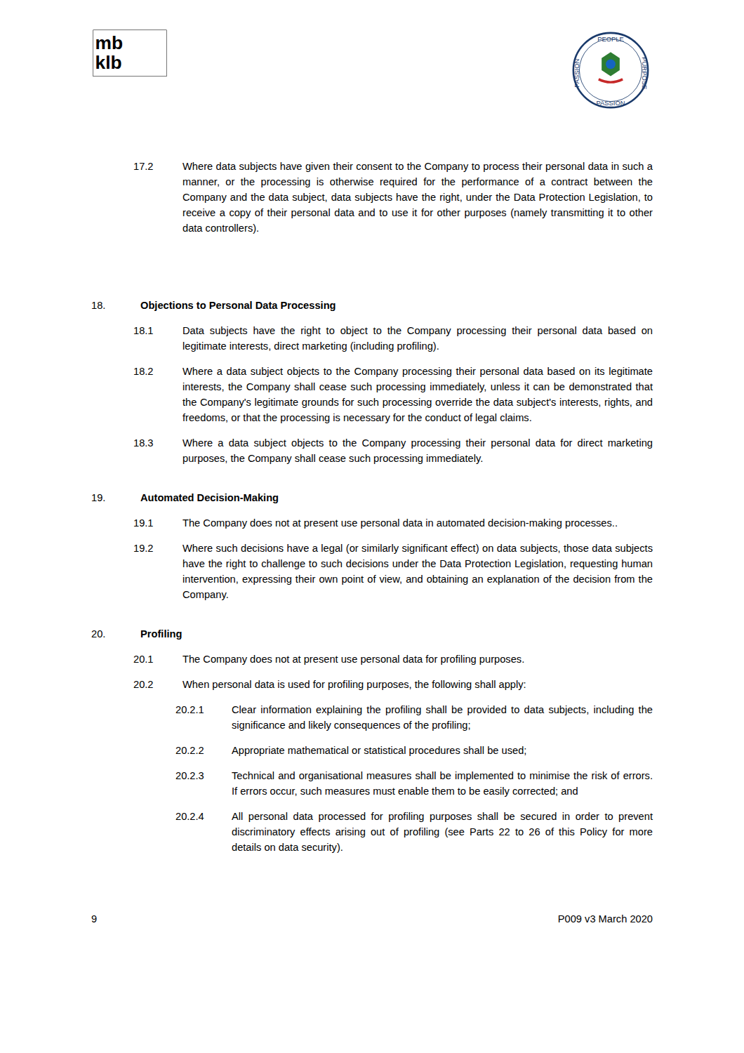mb klb
PEOPLE PURPOSE PASSION PASSION
17.2
Where data subjects have given their consent to the Company to process their personal data in such a manner, or the processing is otherwise required for the performance of a contract between the Company and the data subject, data subjects have the right, under the Data Protection Legislation, to receive a copy of their personal data and to use it for other purposes (namely transmitting it to other data controllers).
18.
Objections to Personal Data Processing
18.1
Data subjects have the right to object to the Company processing their personal data based on legitimate interests, direct marketing (including profiling).
18.2
Where a data subject objects to the Company processing their personal data based on its legitimate interests, the Company shall cease such processing immediately, unless it can be demonstrated that the Company's legitimate grounds for such processing override the data subject's interests, rights, and freedoms, or that the processing is necessary for the conduct of legal claims.
18.3
Where a data subject objects to the Company processing their personal data for direct marketing purposes, the Company shall cease such processing immediately.
19.
Automated Decision-Making
19.1
The Company does not at present use personal data in automated decision-making processes..
19.2
Where such decisions have a legal (or similarly significant effect) on data subjects, those data subjects have the right to challenge to such decisions under the Data Protection Legislation, requesting human intervention, expressing their own point of view, and obtaining an explanation of the decision from the Company.
20.
Profiling
20.1
The Company does not at present use personal data for profiling purposes.
20.2
When personal data is used for profiling purposes, the following shall apply:
20.2.1
Clear information explaining the profiling shall be provided to data subjects, including the significance and likely consequences of the profiling;
20.2.2
Appropriate mathematical or statistical procedures shall be used;
20.2.3
Technical and organisational measures shall be implemented to minimise the risk of errors. If errors occur, such measures must enable them to be easily corrected; and
20.2.4
All personal data processed for profiling purposes shall be secured in order to prevent discriminatory effects arising out of profiling (see Parts 22 to 26 of this Policy for more details on data security).
9
P009 v3 March 2020